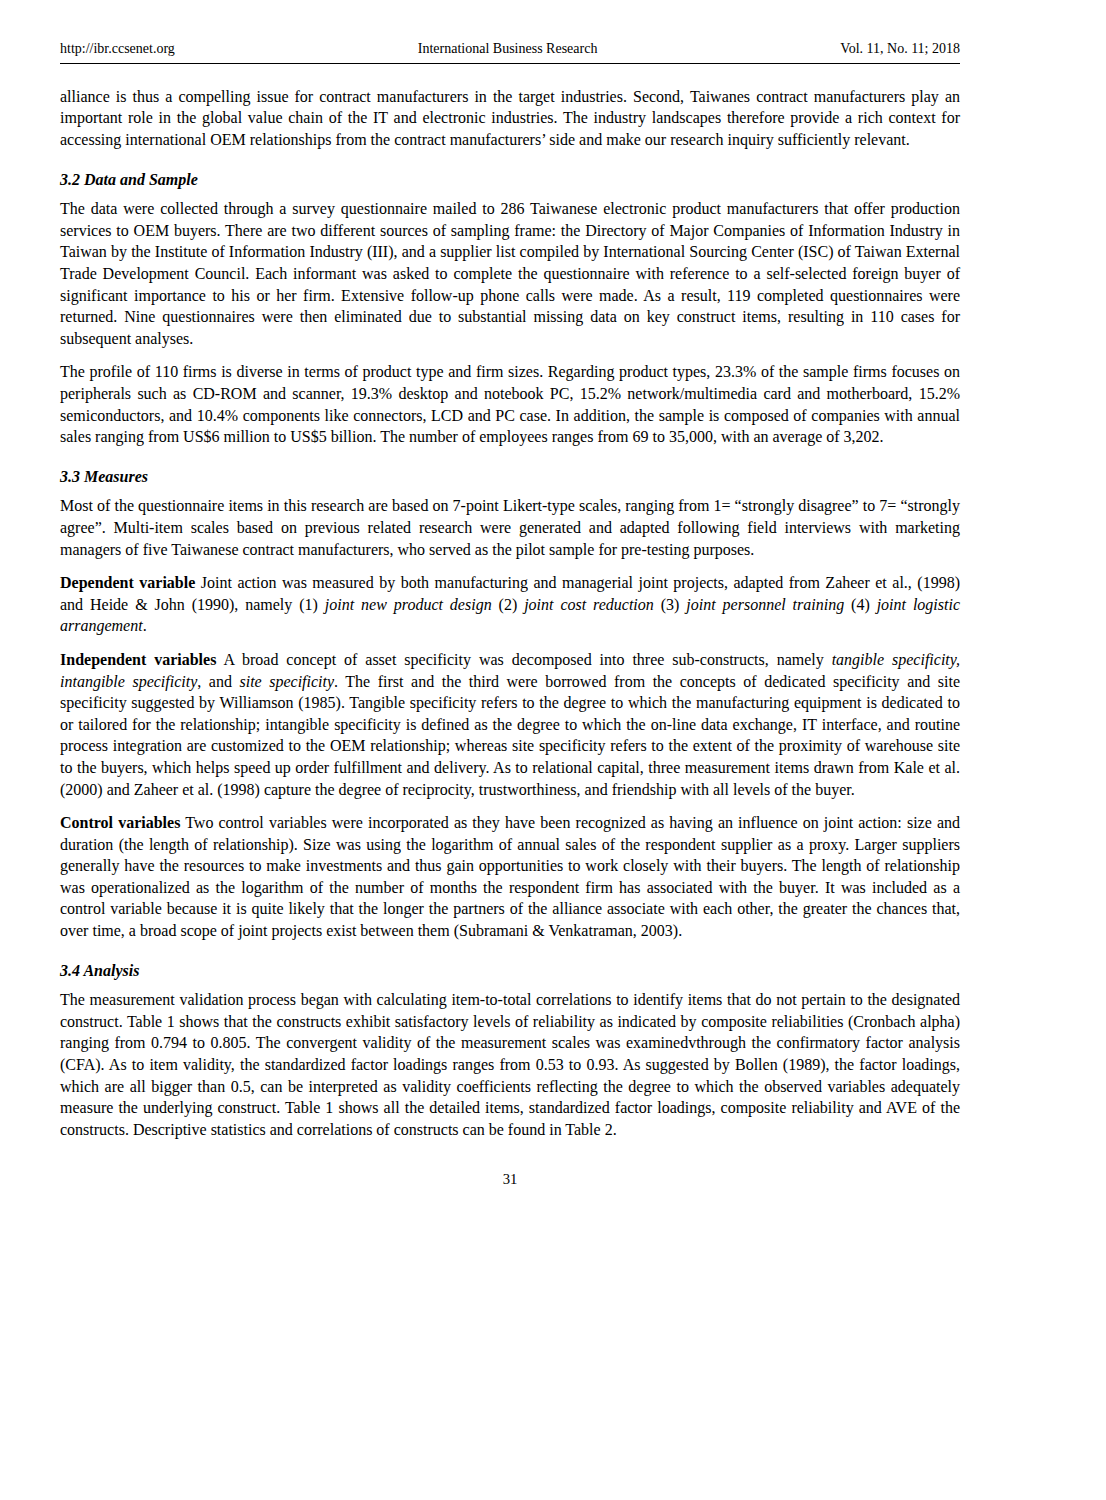http://ibr.ccsenet.org
International Business Research
Vol. 11, No. 11; 2018
alliance is thus a compelling issue for contract manufacturers in the target industries. Second, Taiwanes contract manufacturers play an important role in the global value chain of the IT and electronic industries. The industry landscapes therefore provide a rich context for accessing international OEM relationships from the contract manufacturers’ side and make our research inquiry sufficiently relevant.
3.2 Data and Sample
The data were collected through a survey questionnaire mailed to 286 Taiwanese electronic product manufacturers that offer production services to OEM buyers. There are two different sources of sampling frame: the Directory of Major Companies of Information Industry in Taiwan by the Institute of Information Industry (III), and a supplier list compiled by International Sourcing Center (ISC) of Taiwan External Trade Development Council. Each informant was asked to complete the questionnaire with reference to a self-selected foreign buyer of significant importance to his or her firm. Extensive follow-up phone calls were made. As a result, 119 completed questionnaires were returned. Nine questionnaires were then eliminated due to substantial missing data on key construct items, resulting in 110 cases for subsequent analyses.
The profile of 110 firms is diverse in terms of product type and firm sizes. Regarding product types, 23.3% of the sample firms focuses on peripherals such as CD-ROM and scanner, 19.3% desktop and notebook PC, 15.2% network/multimedia card and motherboard, 15.2% semiconductors, and 10.4% components like connectors, LCD and PC case. In addition, the sample is composed of companies with annual sales ranging from US$6 million to US$5 billion. The number of employees ranges from 69 to 35,000, with an average of 3,202.
3.3 Measures
Most of the questionnaire items in this research are based on 7-point Likert-type scales, ranging from 1= “strongly disagree” to 7= “strongly agree”. Multi-item scales based on previous related research were generated and adapted following field interviews with marketing managers of five Taiwanese contract manufacturers, who served as the pilot sample for pre-testing purposes.
Dependent variable Joint action was measured by both manufacturing and managerial joint projects, adapted from Zaheer et al., (1998) and Heide & John (1990), namely (1) joint new product design (2) joint cost reduction (3) joint personnel training (4) joint logistic arrangement.
Independent variables A broad concept of asset specificity was decomposed into three sub-constructs, namely tangible specificity, intangible specificity, and site specificity. The first and the third were borrowed from the concepts of dedicated specificity and site specificity suggested by Williamson (1985). Tangible specificity refers to the degree to which the manufacturing equipment is dedicated to or tailored for the relationship; intangible specificity is defined as the degree to which the on-line data exchange, IT interface, and routine process integration are customized to the OEM relationship; whereas site specificity refers to the extent of the proximity of warehouse site to the buyers, which helps speed up order fulfillment and delivery. As to relational capital, three measurement items drawn from Kale et al. (2000) and Zaheer et al. (1998) capture the degree of reciprocity, trustworthiness, and friendship with all levels of the buyer.
Control variables Two control variables were incorporated as they have been recognized as having an influence on joint action: size and duration (the length of relationship). Size was using the logarithm of annual sales of the respondent supplier as a proxy. Larger suppliers generally have the resources to make investments and thus gain opportunities to work closely with their buyers. The length of relationship was operationalized as the logarithm of the number of months the respondent firm has associated with the buyer. It was included as a control variable because it is quite likely that the longer the partners of the alliance associate with each other, the greater the chances that, over time, a broad scope of joint projects exist between them (Subramani & Venkatraman, 2003).
3.4 Analysis
The measurement validation process began with calculating item-to-total correlations to identify items that do not pertain to the designated construct. Table 1 shows that the constructs exhibit satisfactory levels of reliability as indicated by composite reliabilities (Cronbach alpha) ranging from 0.794 to 0.805. The convergent validity of the measurement scales was examinedvthrough the confirmatory factor analysis (CFA). As to item validity, the standardized factor loadings ranges from 0.53 to 0.93. As suggested by Bollen (1989), the factor loadings, which are all bigger than 0.5, can be interpreted as validity coefficients reflecting the degree to which the observed variables adequately measure the underlying construct. Table 1 shows all the detailed items, standardized factor loadings, composite reliability and AVE of the constructs. Descriptive statistics and correlations of constructs can be found in Table 2.
31